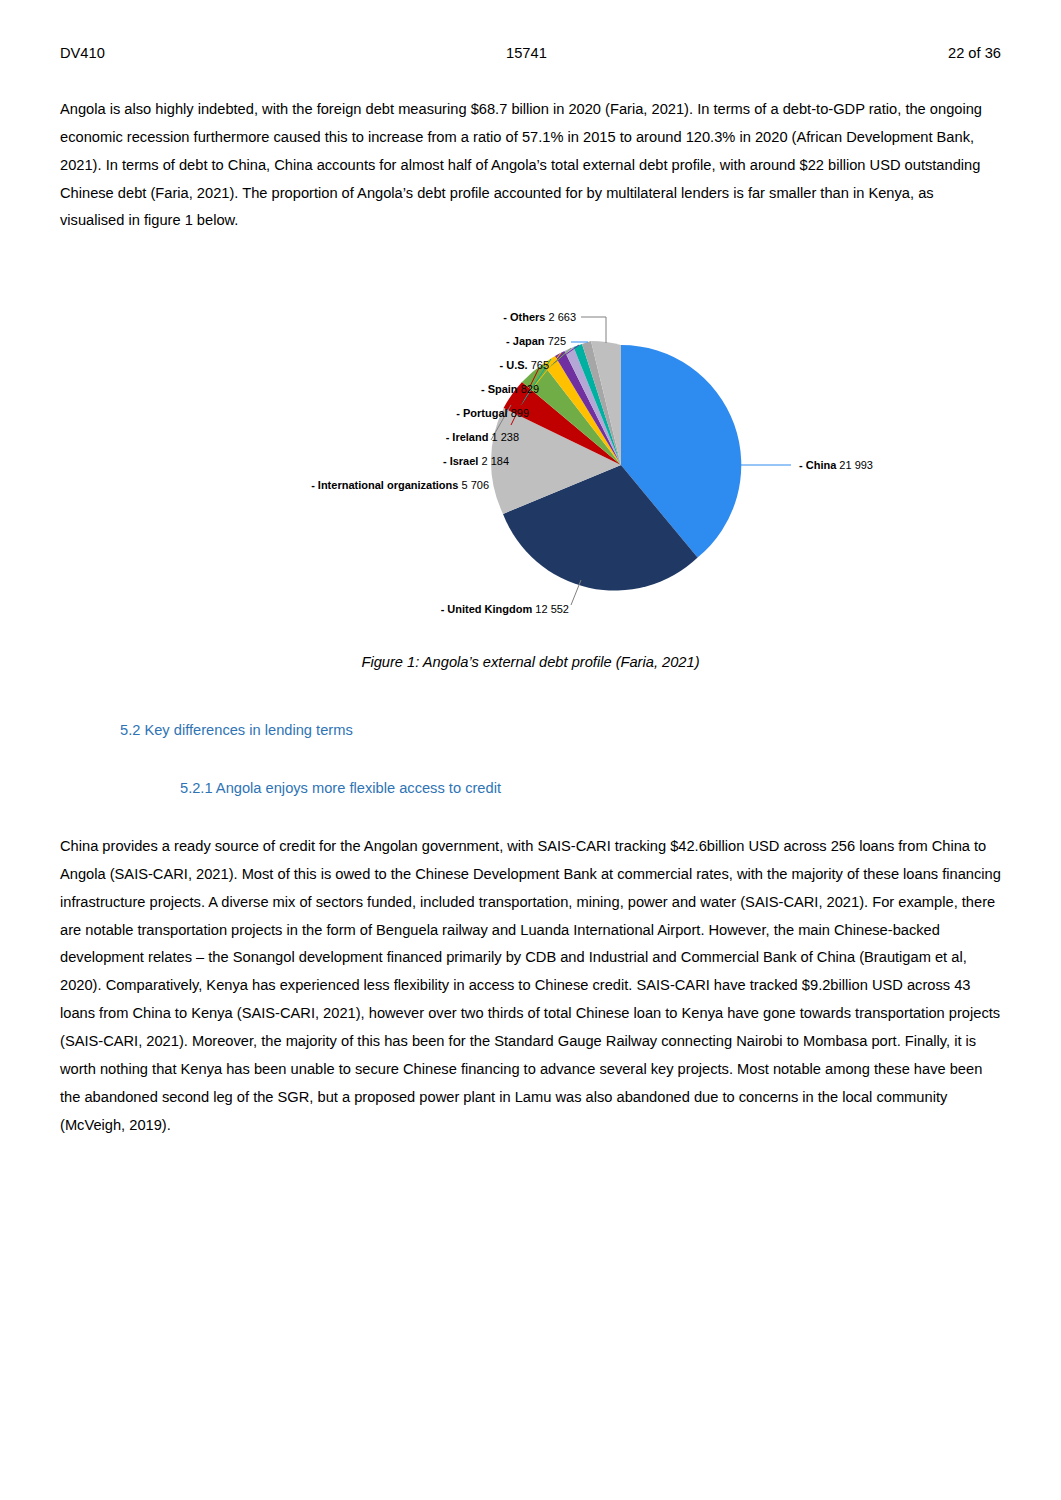DV410 15741 22 of 36
Angola is also highly indebted, with the foreign debt measuring $68.7 billion in 2020 (Faria, 2021). In terms of a debt-to-GDP ratio, the ongoing economic recession furthermore caused this to increase from a ratio of 57.1% in 2015 to around 120.3% in 2020 (African Development Bank, 2021). In terms of debt to China, China accounts for almost half of Angola’s total external debt profile, with around $22 billion USD outstanding Chinese debt (Faria, 2021). The proportion of Angola’s debt profile accounted for by multilateral lenders is far smaller than in Kenya, as visualised in figure 1 below.
- Others 2 663 - Japan 725 - U.S. 765 - Spain 829 - Portugal 899 - Ireland 1 238 - Israel 2 184 - International organizations 5 706 - United Kingdom 12 552 - China 21 993
Figure 1: Angola’s external debt profile (Faria, 2021)
5.2 Key differences in lending terms
5.2.1 Angola enjoys more flexible access to credit
China provides a ready source of credit for the Angolan government, with SAIS-CARI tracking $42.6billion USD across 256 loans from China to Angola (SAIS-CARI, 2021). Most of this is owed to the Chinese Development Bank at commercial rates, with the majority of these loans financing infrastructure projects. A diverse mix of sectors funded, included transportation, mining, power and water (SAIS-CARI, 2021). For example, there are notable transportation projects in the form of Benguela railway and Luanda International Airport. However, the main Chinese-backed development relates – the Sonangol development financed primarily by CDB and Industrial and Commercial Bank of China (Brautigam et al, 2020). Comparatively, Kenya has experienced less flexibility in access to Chinese credit. SAIS-CARI have tracked $9.2billion USD across 43 loans from China to Kenya (SAIS-CARI, 2021), however over two thirds of total Chinese loan to Kenya have gone towards transportation projects (SAIS-CARI, 2021). Moreover, the majority of this has been for the Standard Gauge Railway connecting Nairobi to Mombasa port. Finally, it is worth nothing that Kenya has been unable to secure Chinese financing to advance several key projects. Most notable among these have been the abandoned second leg of the SGR, but a proposed power plant in Lamu was also abandoned due to concerns in the local community (McVeigh, 2019).